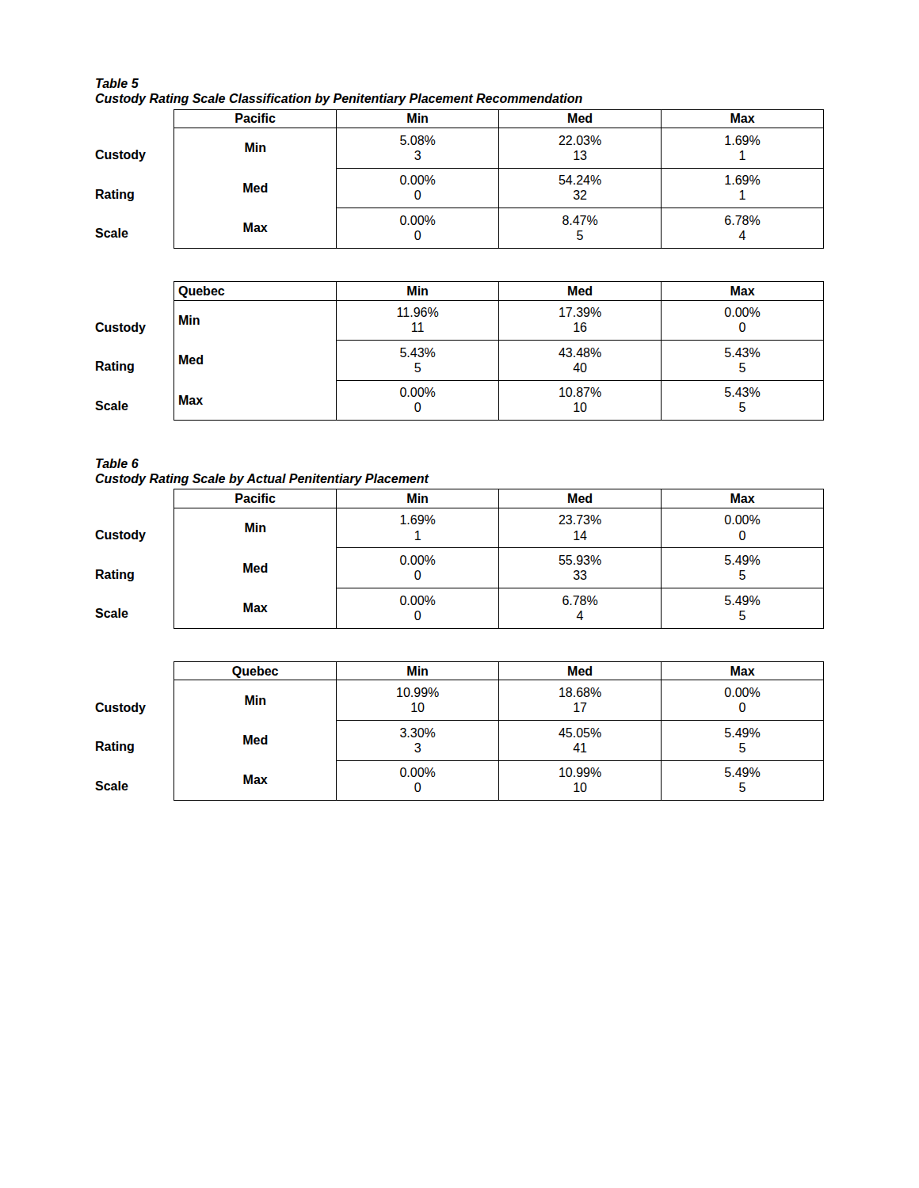Table 5 Custody Rating Scale Classification by Penitentiary Placement Recommendation
Custody Rating Scale
| Pacific | Min | Med | Max |
| --- | --- | --- | --- |
| Min | 5.08% 3 | 22.03% 13 | 1.69% 1 |
| Med | 0.00% 0 | 54.24% 32 | 1.69% 1 |
| Max | 0.00% 0 | 8.47% 5 | 6.78% 4 |
Custody Rating Scale
| Quebec | Min | Med | Max |
| --- | --- | --- | --- |
| Min | 11.96% 11 | 17.39% 16 | 0.00% 0 |
| Med | 5.43% 5 | 43.48% 40 | 5.43% 5 |
| Max | 0.00% 0 | 10.87% 10 | 5.43% 5 |
Table 6 Custody Rating Scale by Actual Penitentiary Placement
Custody Rating Scale
| Pacific | Min | Med | Max |
| --- | --- | --- | --- |
| Min | 1.69% 1 | 23.73% 14 | 0.00% 0 |
| Med | 0.00% 0 | 55.93% 33 | 5.49% 5 |
| Max | 0.00% 0 | 6.78% 4 | 5.49% 5 |
Custody Rating Scale
| Quebec | Min | Med | Max |
| --- | --- | --- | --- |
| Min | 10.99% 10 | 18.68% 17 | 0.00% 0 |
| Med | 3.30% 3 | 45.05% 41 | 5.49% 5 |
| Max | 0.00% 0 | 10.99% 10 | 5.49% 5 |